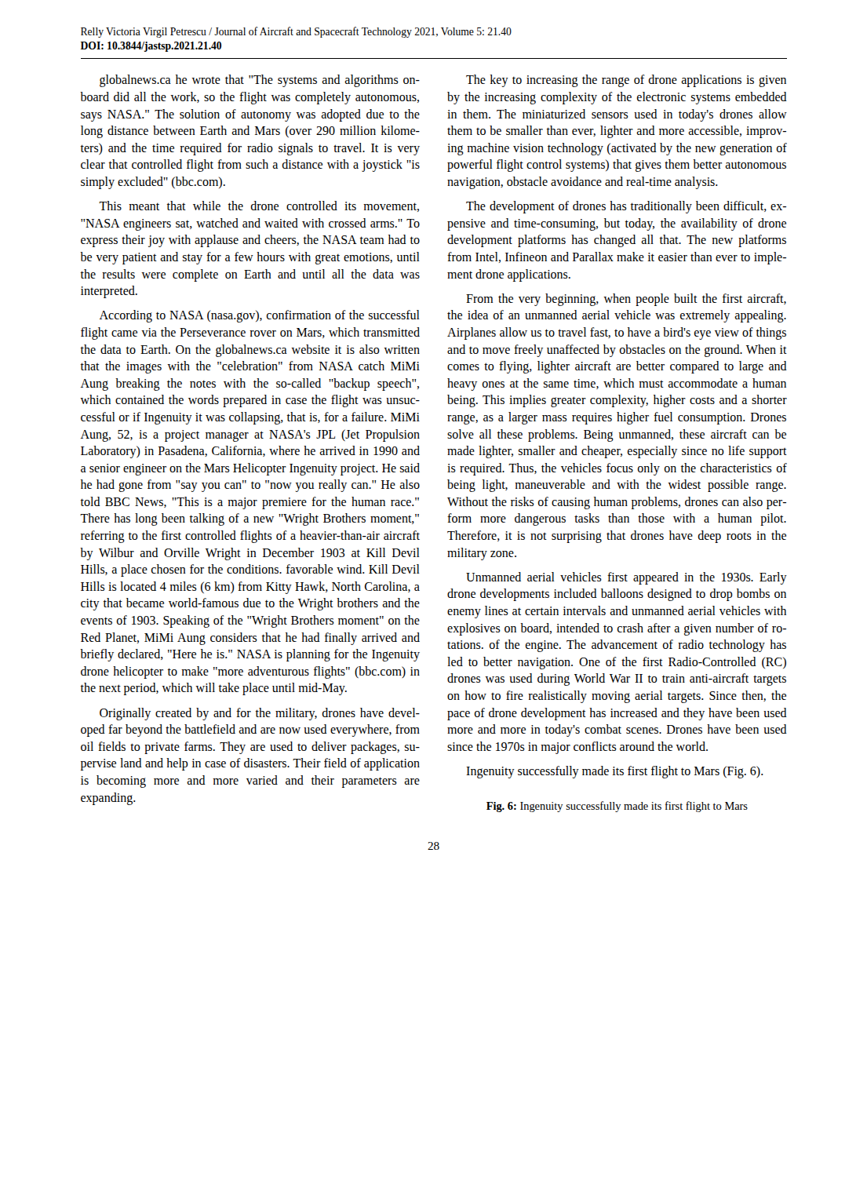Relly Victoria Virgil Petrescu / Journal of Aircraft and Spacecraft Technology 2021, Volume 5: 21.40 DOI: 10.3844/jastsp.2021.21.40
globalnews.ca he wrote that "The systems and algorithms onboard did all the work, so the flight was completely autonomous, says NASA." The solution of autonomy was adopted due to the long distance between Earth and Mars (over 290 million kilometers) and the time required for radio signals to travel. It is very clear that controlled flight from such a distance with a joystick "is simply excluded" (bbc.com).
This meant that while the drone controlled its movement, "NASA engineers sat, watched and waited with crossed arms." To express their joy with applause and cheers, the NASA team had to be very patient and stay for a few hours with great emotions, until the results were complete on Earth and until all the data was interpreted.
According to NASA (nasa.gov), confirmation of the successful flight came via the Perseverance rover on Mars, which transmitted the data to Earth. On the globalnews.ca website it is also written that the images with the "celebration" from NASA catch MiMi Aung breaking the notes with the so-called "backup speech", which contained the words prepared in case the flight was unsuccessful or if Ingenuity it was collapsing, that is, for a failure. MiMi Aung, 52, is a project manager at NASA's JPL (Jet Propulsion Laboratory) in Pasadena, California, where he arrived in 1990 and a senior engineer on the Mars Helicopter Ingenuity project. He said he had gone from "say you can" to "now you really can." He also told BBC News, "This is a major premiere for the human race." There has long been talking of a new "Wright Brothers moment," referring to the first controlled flights of a heavier-than-air aircraft by Wilbur and Orville Wright in December 1903 at Kill Devil Hills, a place chosen for the conditions. favorable wind. Kill Devil Hills is located 4 miles (6 km) from Kitty Hawk, North Carolina, a city that became world-famous due to the Wright brothers and the events of 1903. Speaking of the "Wright Brothers moment" on the Red Planet, MiMi Aung considers that he had finally arrived and briefly declared, "Here he is." NASA is planning for the Ingenuity drone helicopter to make "more adventurous flights" (bbc.com) in the next period, which will take place until mid-May.
Originally created by and for the military, drones have developed far beyond the battlefield and are now used everywhere, from oil fields to private farms. They are used to deliver packages, supervise land and help in case of disasters. Their field of application is becoming more and more varied and their parameters are expanding.
The key to increasing the range of drone applications is given by the increasing complexity of the electronic systems embedded in them. The miniaturized sensors used in today's drones allow them to be smaller than ever, lighter and more accessible, improving machine vision technology (activated by the new generation of powerful flight control systems) that gives them better autonomous navigation, obstacle avoidance and real-time analysis.
The development of drones has traditionally been difficult, expensive and time-consuming, but today, the availability of drone development platforms has changed all that. The new platforms from Intel, Infineon and Parallax make it easier than ever to implement drone applications.
From the very beginning, when people built the first aircraft, the idea of an unmanned aerial vehicle was extremely appealing. Airplanes allow us to travel fast, to have a bird's eye view of things and to move freely unaffected by obstacles on the ground. When it comes to flying, lighter aircraft are better compared to large and heavy ones at the same time, which must accommodate a human being. This implies greater complexity, higher costs and a shorter range, as a larger mass requires higher fuel consumption. Drones solve all these problems. Being unmanned, these aircraft can be made lighter, smaller and cheaper, especially since no life support is required. Thus, the vehicles focus only on the characteristics of being light, maneuverable and with the widest possible range. Without the risks of causing human problems, drones can also perform more dangerous tasks than those with a human pilot. Therefore, it is not surprising that drones have deep roots in the military zone.
Unmanned aerial vehicles first appeared in the 1930s. Early drone developments included balloons designed to drop bombs on enemy lines at certain intervals and unmanned aerial vehicles with explosives on board, intended to crash after a given number of rotations. of the engine. The advancement of radio technology has led to better navigation. One of the first Radio-Controlled (RC) drones was used during World War II to train anti-aircraft targets on how to fire realistically moving aerial targets. Since then, the pace of drone development has increased and they have been used more and more in today's combat scenes. Drones have been used since the 1970s in major conflicts around the world.
Ingenuity successfully made its first flight to Mars (Fig. 6).
Fig. 6: Ingenuity successfully made its first flight to Mars
28